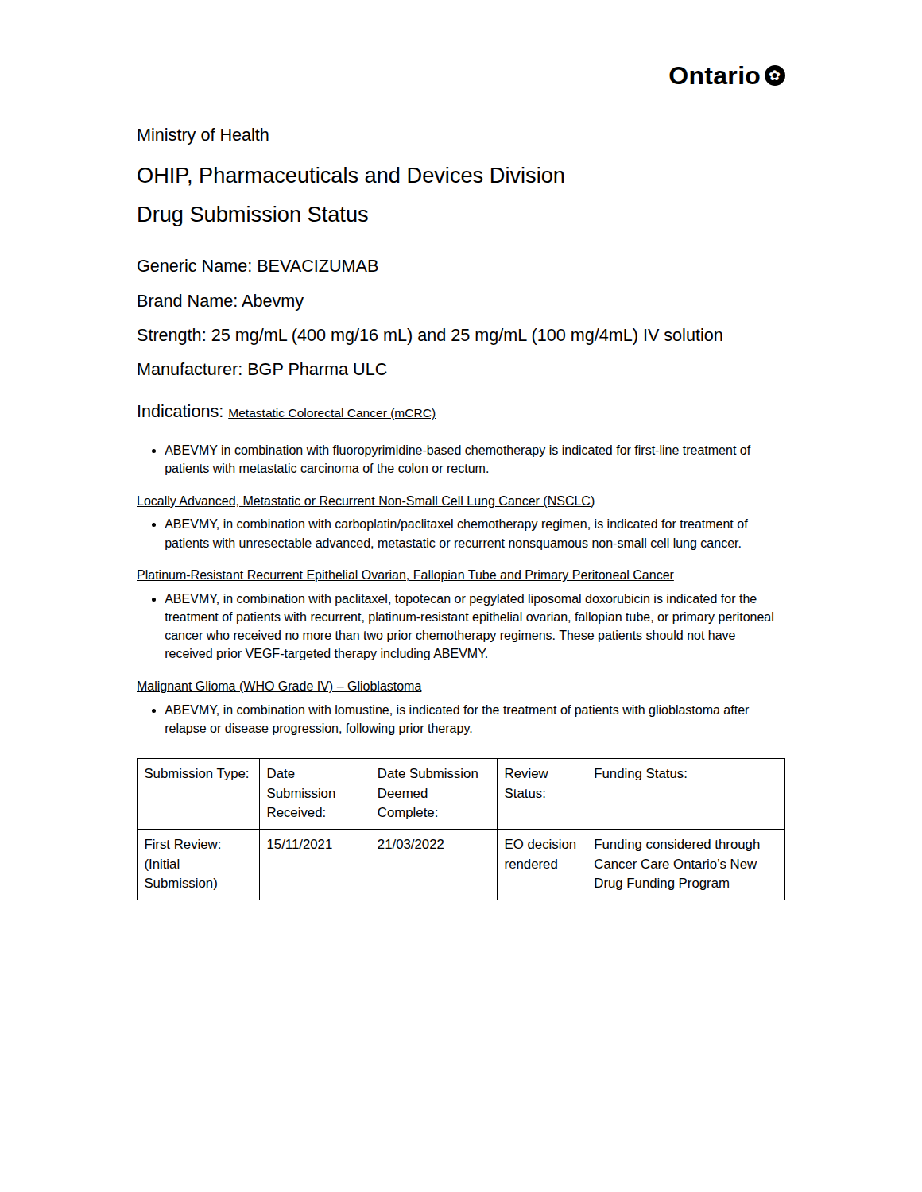Ontario✿
Ministry of Health
OHIP, Pharmaceuticals and Devices Division
Drug Submission Status
Generic Name: BEVACIZUMAB
Brand Name: Abevmy
Strength: 25 mg/mL (400 mg/16 mL) and 25 mg/mL (100 mg/4mL) IV solution
Manufacturer: BGP Pharma ULC
Indications: Metastatic Colorectal Cancer (mCRC)
ABEVMY in combination with fluoropyrimidine-based chemotherapy is indicated for first-line treatment of patients with metastatic carcinoma of the colon or rectum.
Locally Advanced, Metastatic or Recurrent Non-Small Cell Lung Cancer (NSCLC)
ABEVMY, in combination with carboplatin/paclitaxel chemotherapy regimen, is indicated for treatment of patients with unresectable advanced, metastatic or recurrent nonsquamous non-small cell lung cancer.
Platinum-Resistant Recurrent Epithelial Ovarian, Fallopian Tube and Primary Peritoneal Cancer
ABEVMY, in combination with paclitaxel, topotecan or pegylated liposomal doxorubicin is indicated for the treatment of patients with recurrent, platinum-resistant epithelial ovarian, fallopian tube, or primary peritoneal cancer who received no more than two prior chemotherapy regimens. These patients should not have received prior VEGF-targeted therapy including ABEVMY.
Malignant Glioma (WHO Grade IV) – Glioblastoma
ABEVMY, in combination with lomustine, is indicated for the treatment of patients with glioblastoma after relapse or disease progression, following prior therapy.
| Submission Type: | Date Submission Received: | Date Submission Deemed Complete: | Review Status: | Funding Status: |
| --- | --- | --- | --- | --- |
| First Review: (Initial Submission) | 15/11/2021 | 21/03/2022 | EO decision rendered | Funding considered through Cancer Care Ontario’s New Drug Funding Program |